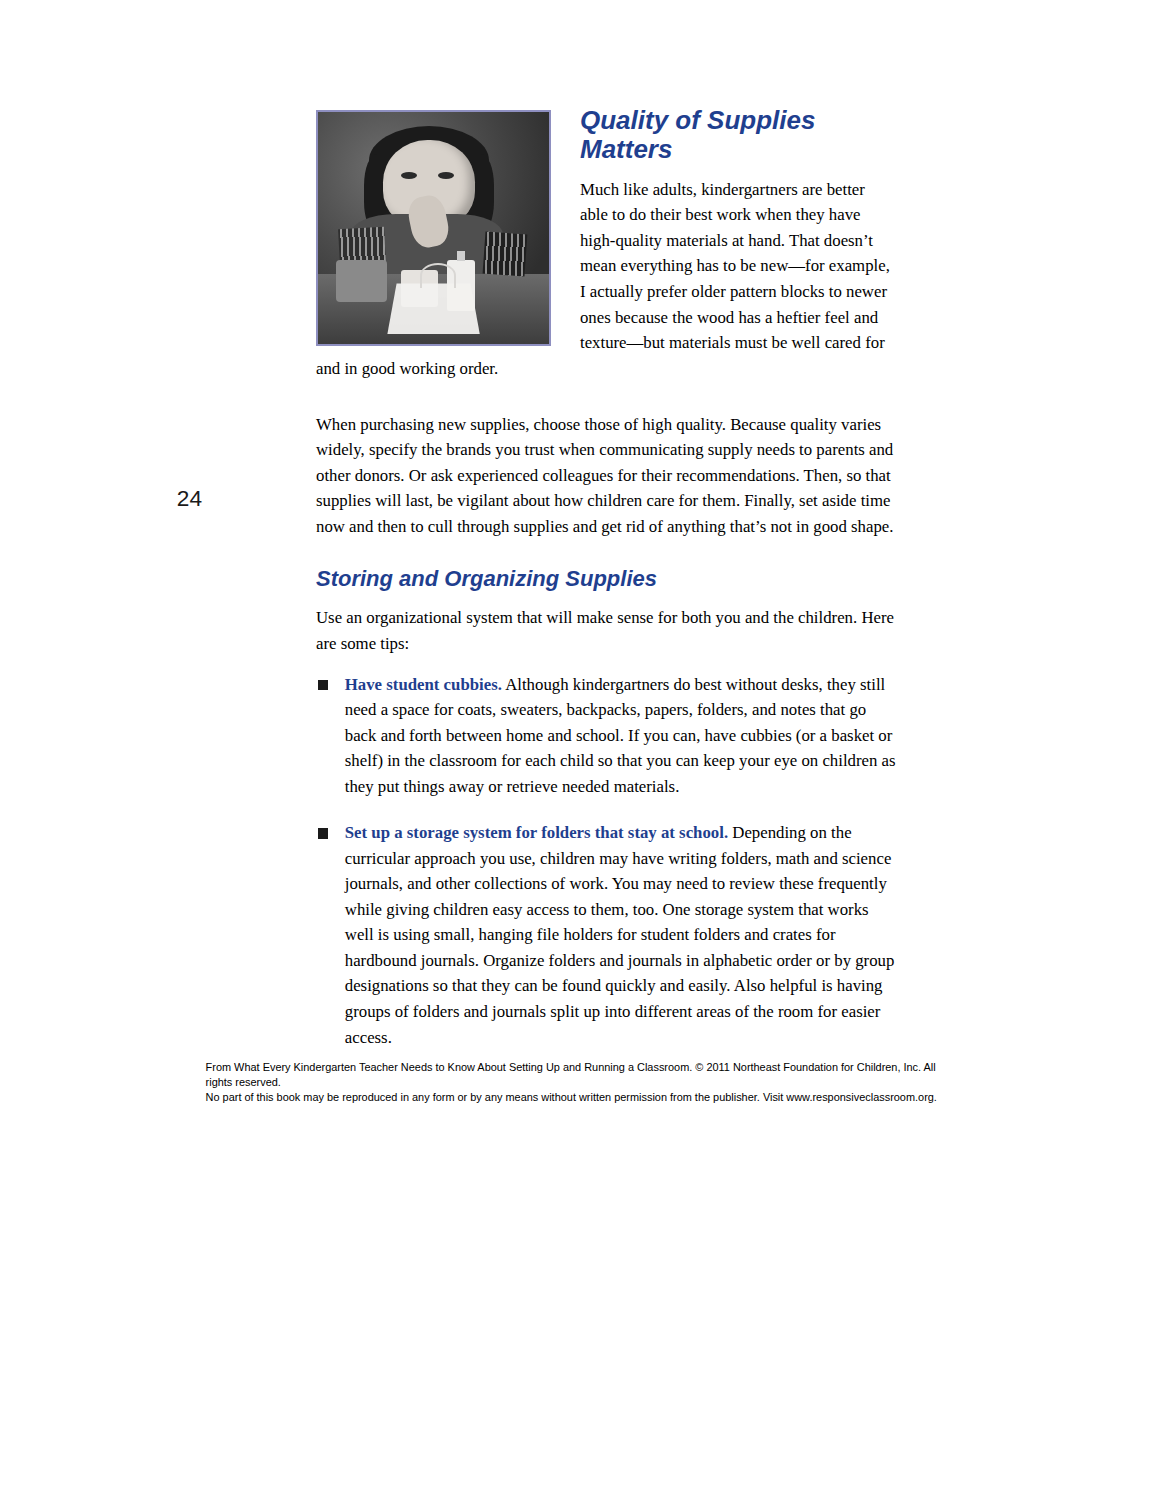24
Quality of Supplies Matters
Much like adults, kindergartners are better able to do their best work when they have high-quality materials at hand. That doesn’t mean everything has to be new—for example, I actually prefer older pattern blocks to newer ones because the wood has a heftier feel and texture—but materials must be well cared for and in good working order.
When purchasing new supplies, choose those of high quality. Because quality varies widely, specify the brands you trust when communicating supply needs to parents and other donors. Or ask experienced colleagues for their recommendations. Then, so that supplies will last, be vigilant about how children care for them. Finally, set aside time now and then to cull through supplies and get rid of anything that’s not in good shape.
Storing and Organizing Supplies
Use an organizational system that will make sense for both you and the children. Here are some tips:
Have student cubbies. Although kindergartners do best without desks, they still need a space for coats, sweaters, backpacks, papers, folders, and notes that go back and forth between home and school. If you can, have cubbies (or a basket or shelf) in the classroom for each child so that you can keep your eye on children as they put things away or retrieve needed materials.
Set up a storage system for folders that stay at school. Depending on the curricular approach you use, children may have writing folders, math and science journals, and other collections of work. You may need to review these frequently while giving children easy access to them, too. One storage system that works well is using small, hanging file holders for student folders and crates for hardbound journals. Organize folders and journals in alphabetic order or by group designations so that they can be found quickly and easily. Also helpful is having groups of folders and journals split up into different areas of the room for easier access.
From What Every Kindergarten Teacher Needs to Know About Setting Up and Running a Classroom. © 2011 Northeast Foundation for Children, Inc. All rights reserved.
No part of this book may be reproduced in any form or by any means without written permission from the publisher. Visit www.responsiveclassroom.org.